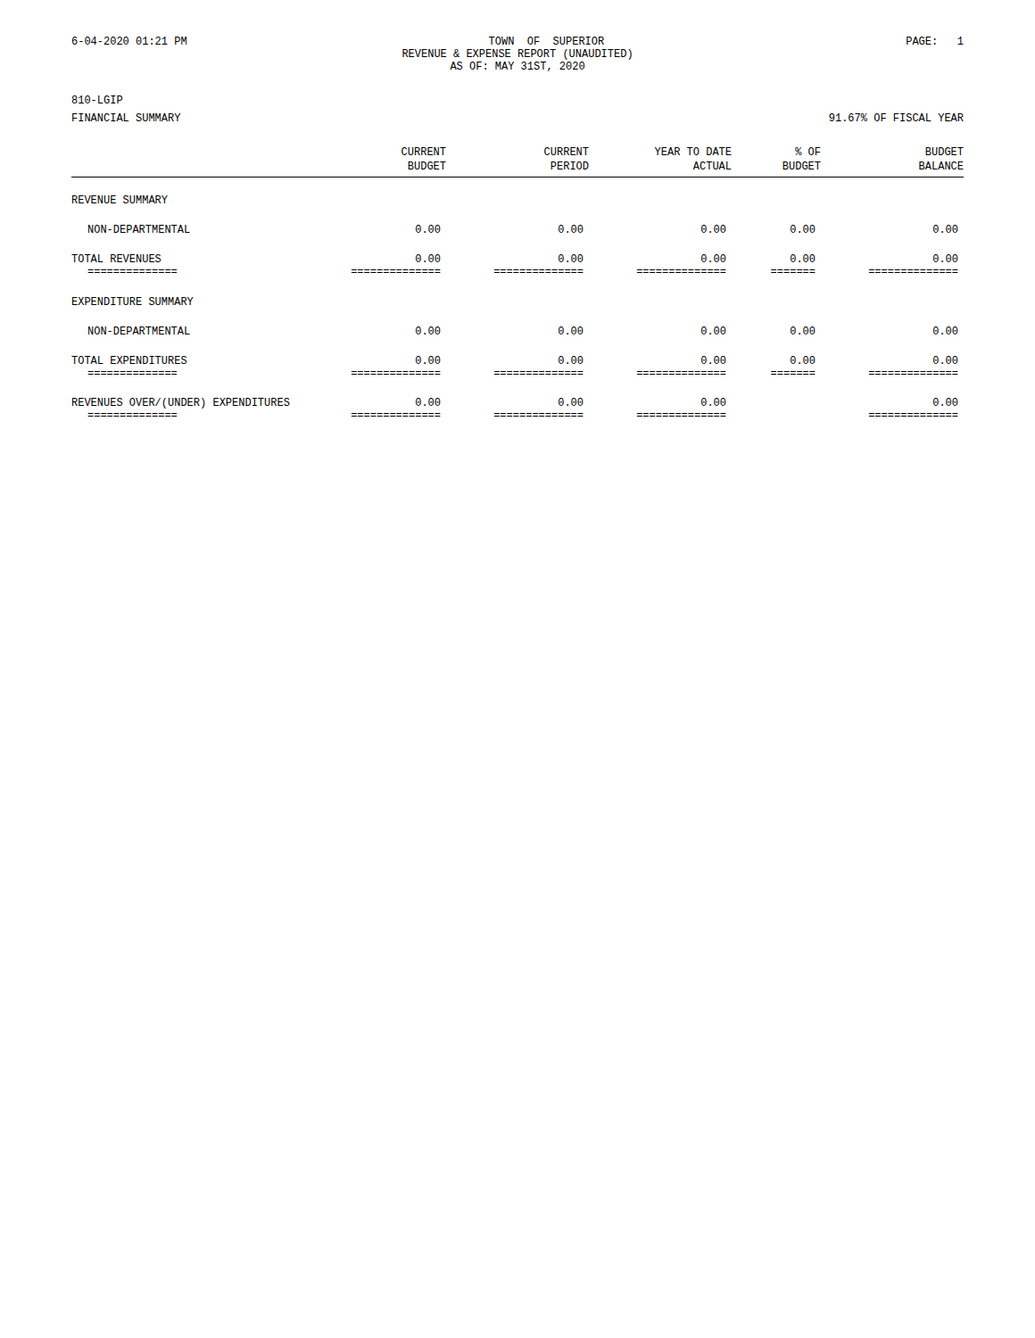6-04-2020 01:21 PM TOWN OF SUPERIOR PAGE: 1
REVENUE & EXPENSE REPORT (UNAUDITED)
AS OF: MAY 31ST, 2020
810-LGIP
FINANCIAL SUMMARY 91.67% OF FISCAL YEAR
| | CURRENT | CURRENT | YEAR TO DATE | % OF | BUDGET |
| --- | --- | --- | --- | --- | --- |
| | BUDGET | PERIOD | ACTUAL | BUDGET | BALANCE |
| REVENUE SUMMARY | |
| NON-DEPARTMENTAL | 0.00 | 0.00 | 0.00 | 0.00 | 0.00 |
| TOTAL REVENUES | 0.00 | 0.00 | 0.00 | 0.00 | 0.00 |
| ============== | ============== | ============== | ============== | ======= | ============== |
| EXPENDITURE SUMMARY | |
| NON-DEPARTMENTAL | 0.00 | 0.00 | 0.00 | 0.00 | 0.00 |
| TOTAL EXPENDITURES | 0.00 | 0.00 | 0.00 | 0.00 | 0.00 |
| ============== | ============== | ============== | ============== | ======= | ============== |
| REVENUES OVER/(UNDER) EXPENDITURES | 0.00 | 0.00 | 0.00 | | 0.00 |
| ============== | ============== | ============== | ============== | | ============== |